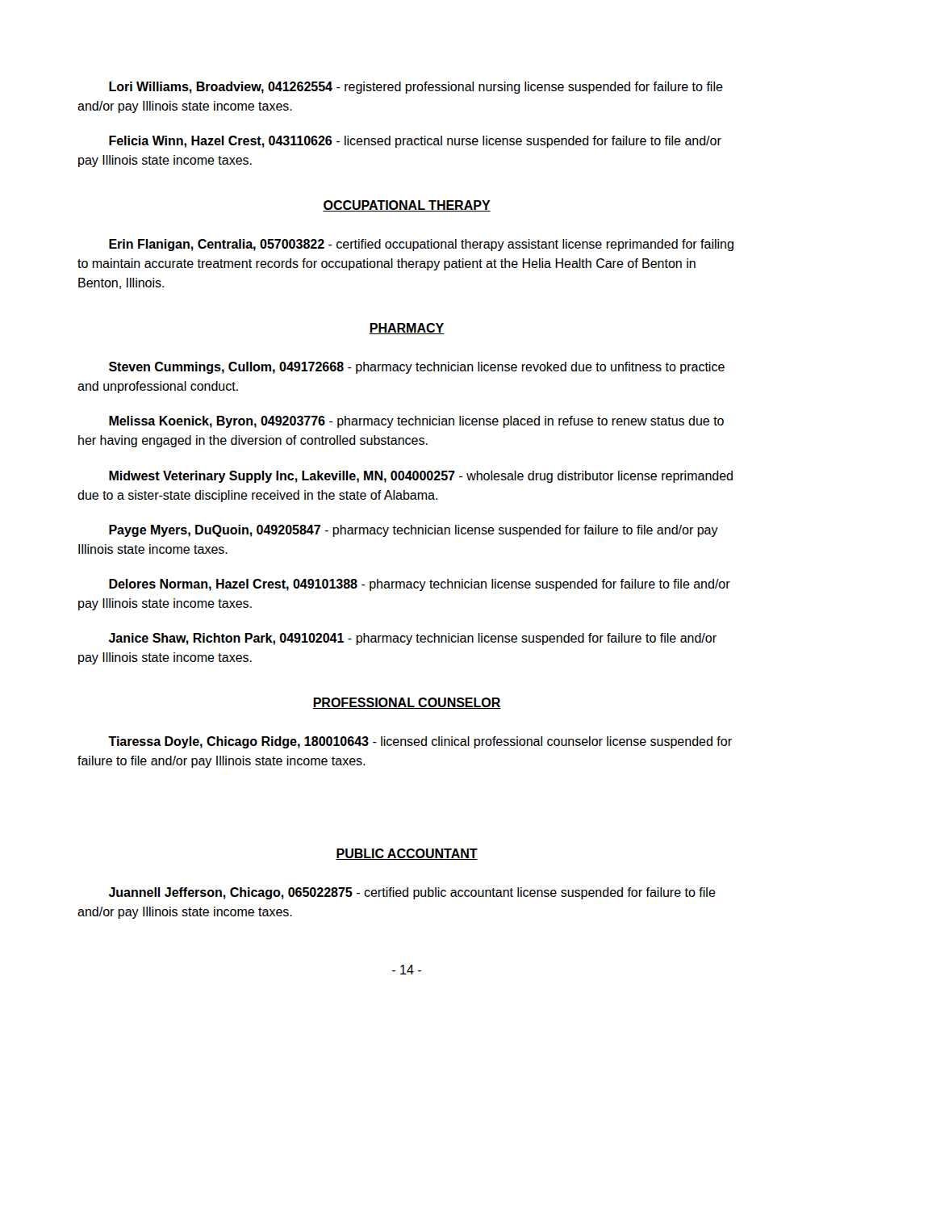Lori Williams, Broadview, 041262554 - registered professional nursing license suspended for failure to file and/or pay Illinois state income taxes.
Felicia Winn, Hazel Crest, 043110626 - licensed practical nurse license suspended for failure to file and/or pay Illinois state income taxes.
OCCUPATIONAL THERAPY
Erin Flanigan, Centralia, 057003822 - certified occupational therapy assistant license reprimanded for failing to maintain accurate treatment records for occupational therapy patient at the Helia Health Care of Benton in Benton, Illinois.
PHARMACY
Steven Cummings, Cullom, 049172668 - pharmacy technician license revoked due to unfitness to practice and unprofessional conduct.
Melissa Koenick, Byron, 049203776 - pharmacy technician license placed in refuse to renew status due to her having engaged in the diversion of controlled substances.
Midwest Veterinary Supply Inc, Lakeville, MN, 004000257 - wholesale drug distributor license reprimanded due to a sister-state discipline received in the state of Alabama.
Payge Myers, DuQuoin, 049205847 - pharmacy technician license suspended for failure to file and/or pay Illinois state income taxes.
Delores Norman, Hazel Crest, 049101388 - pharmacy technician license suspended for failure to file and/or pay Illinois state income taxes.
Janice Shaw, Richton Park, 049102041 - pharmacy technician license suspended for failure to file and/or pay Illinois state income taxes.
PROFESSIONAL COUNSELOR
Tiaressa Doyle, Chicago Ridge, 180010643 - licensed clinical professional counselor license suspended for failure to file and/or pay Illinois state income taxes.
PUBLIC ACCOUNTANT
Juannell Jefferson, Chicago, 065022875 - certified public accountant license suspended for failure to file and/or pay Illinois state income taxes.
- 14 -